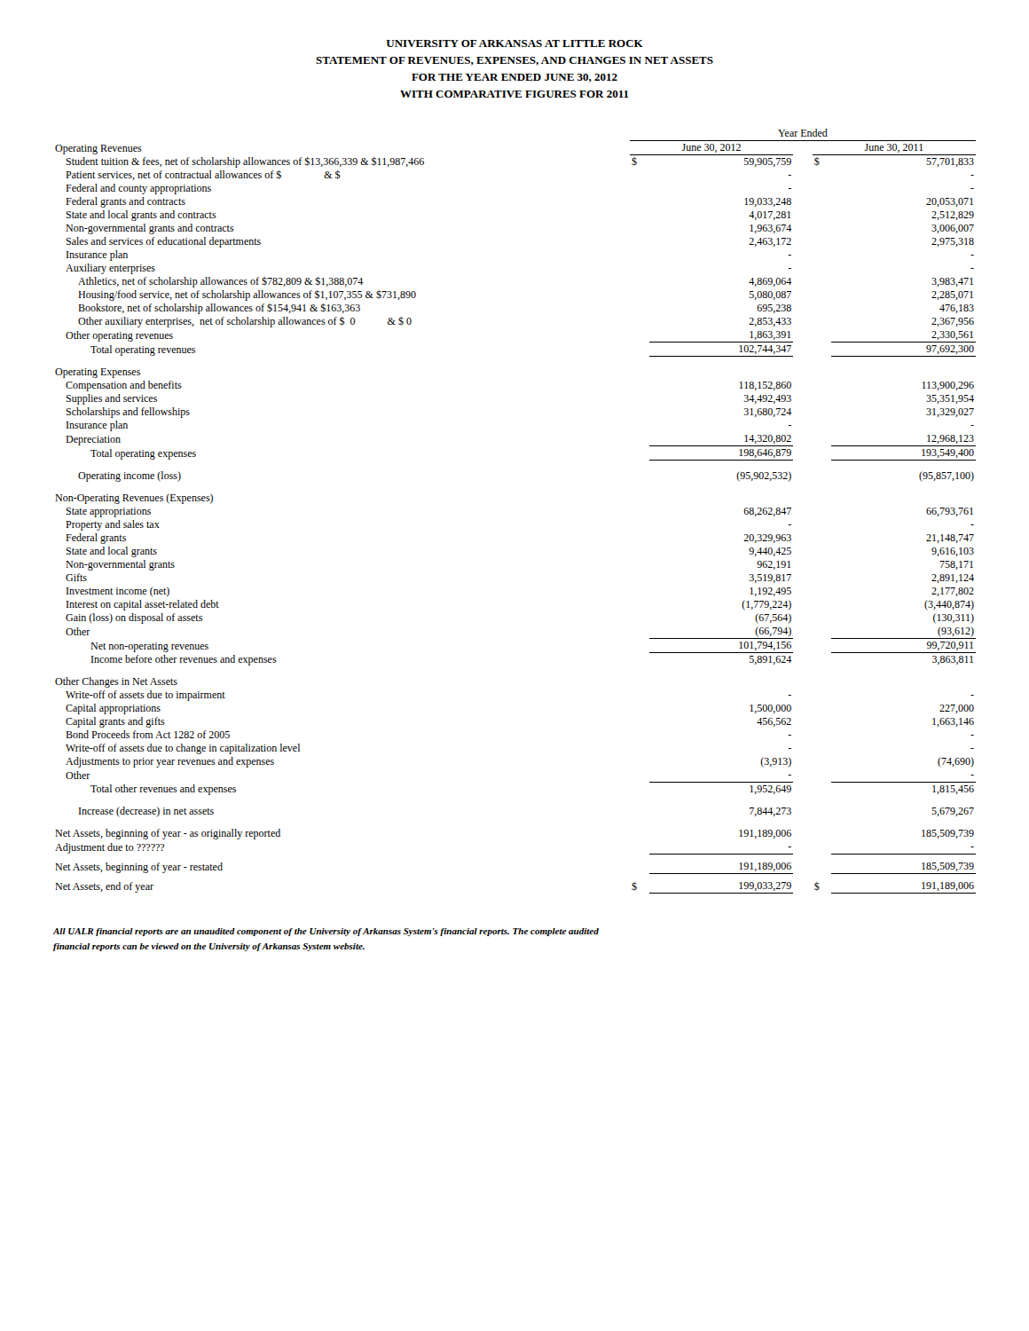UNIVERSITY OF ARKANSAS AT LITTLE ROCK
STATEMENT OF REVENUES, EXPENSES, AND CHANGES IN NET ASSETS
FOR THE YEAR ENDED JUNE 30, 2012
WITH COMPARATIVE FIGURES FOR 2011
| | | Year Ended |
| Operating Revenues | | June 30, 2012 | | June 30, 2011 |
| Student tuition & fees, net of scholarship allowances of $13,366,339 & $11,987,466 | | $ | 59,905,759 | | $ | 57,701,833 |
| Patient services, net of contractual allowances of $ & $ | | | - | | | - |
| Federal and county appropriations | | | - | | | - |
| Federal grants and contracts | | | 19,033,248 | | | 20,053,071 |
| State and local grants and contracts | | | 4,017,281 | | | 2,512,829 |
| Non-governmental grants and contracts | | | 1,963,674 | | | 3,006,007 |
| Sales and services of educational departments | | | 2,463,172 | | | 2,975,318 |
| Insurance plan | | | - | | | - |
| Auxiliary enterprises | | | - | | | - |
| Athletics, net of scholarship allowances of $782,809 & $1,388,074 | | | 4,869,064 | | | 3,983,471 |
| Housing/food service, net of scholarship allowances of $1,107,355 & $731,890 | | | 5,080,087 | | | 2,285,071 |
| Bookstore, net of scholarship allowances of $154,941 & $163,363 | | | 695,238 | | | 476,183 |
| Other auxiliary enterprises, net of scholarship allowances of $ 0 & $ 0 | | | 2,853,433 | | | 2,367,956 |
| Other operating revenues | | | 1,863,391 | | | 2,330,561 |
| Total operating revenues | | | 102,744,347 | | | 97,692,300 |
| Operating Expenses | | | | | | |
| Compensation and benefits | | | 118,152,860 | | | 113,900,296 |
| Supplies and services | | | 34,492,493 | | | 35,351,954 |
| Scholarships and fellowships | | | 31,680,724 | | | 31,329,027 |
| Insurance plan | | | - | | | - |
| Depreciation | | | 14,320,802 | | | 12,968,123 |
| Total operating expenses | | | 198,646,879 | | | 193,549,400 |
| Operating income (loss) | | | (95,902,532) | | | (95,857,100) |
| Non-Operating Revenues (Expenses) | | | | | | |
| State appropriations | | | 68,262,847 | | | 66,793,761 |
| Property and sales tax | | | - | | | - |
| Federal grants | | | 20,329,963 | | | 21,148,747 |
| State and local grants | | | 9,440,425 | | | 9,616,103 |
| Non-governmental grants | | | 962,191 | | | 758,171 |
| Gifts | | | 3,519,817 | | | 2,891,124 |
| Investment income (net) | | | 1,192,495 | | | 2,177,802 |
| Interest on capital asset-related debt | | | (1,779,224) | | | (3,440,874) |
| Gain (loss) on disposal of assets | | | (67,564) | | | (130,311) |
| Other | | | (66,794) | | | (93,612) |
| Net non-operating revenues | | | 101,794,156 | | | 99,720,911 |
| Income before other revenues and expenses | | | 5,891,624 | | | 3,863,811 |
| Other Changes in Net Assets | | | | | | |
| Write-off of assets due to impairment | | | - | | | - |
| Capital appropriations | | | 1,500,000 | | | 227,000 |
| Capital grants and gifts | | | 456,562 | | | 1,663,146 |
| Bond Proceeds from Act 1282 of 2005 | | | - | | | - |
| Write-off of assets due to change in capitalization level | | | - | | | - |
| Adjustments to prior year revenues and expenses | | | (3,913) | | | (74,690) |
| Other | | | - | | | - |
| Total other revenues and expenses | | | 1,952,649 | | | 1,815,456 |
| Increase (decrease) in net assets | | | 7,844,273 | | | 5,679,267 |
| Net Assets, beginning of year - as originally reported | | | 191,189,006 | | | 185,509,739 |
| Adjustment due to ?????? | | | - | | | - |
| Net Assets, beginning of year - restated | | | 191,189,006 | | | 185,509,739 |
| Net Assets, end of year | | $ | 199,033,279 | | $ | 191,189,006 |
All UALR financial reports are an unaudited component of the University of Arkansas System's financial reports. The complete audited
financial reports can be viewed on the University of Arkansas System website.